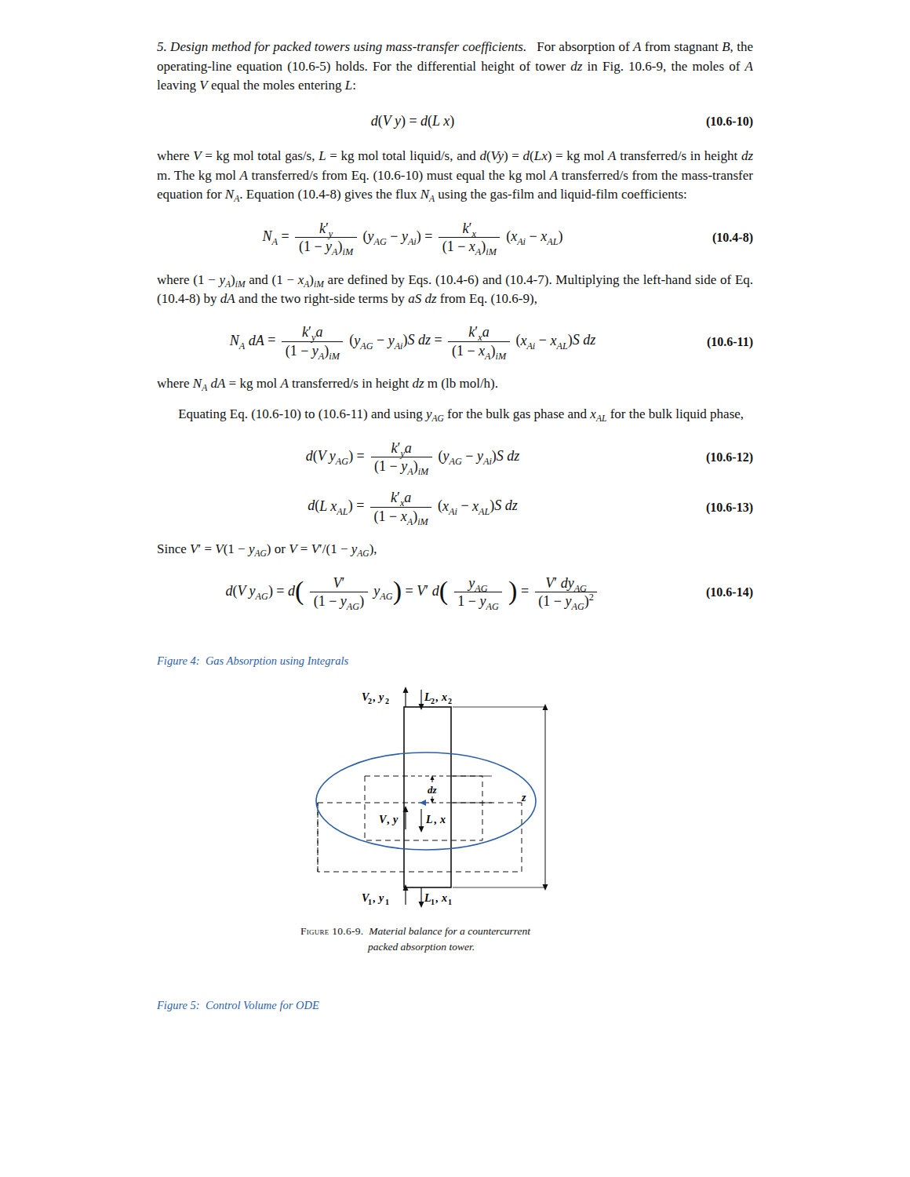5. Design method for packed towers using mass-transfer coefficients. For absorption of A from stagnant B, the operating-line equation (10.6-5) holds. For the differential height of tower dz in Fig. 10.6-9, the moles of A leaving V equal the moles entering L:
d(V y) = d(L x)
(10.6-10)
where V = kg mol total gas/s, L = kg mol total liquid/s, and d(Vy) = d(Lx) = kg mol A transferred/s in height dz m. The kg mol A transferred/s from Eq. (10.6-10) must equal the kg mol A transferred/s from the mass-transfer equation for NA. Equation (10.4-8) gives the flux NA using the gas-film and liquid-film coefficients:
NA = k′y(1 − yA)iM (yAG − yAi) = k′x(1 − xA)iM (xAi − xAL)
(10.4-8)
where (1 − yA)iM and (1 − xA)iM are defined by Eqs. (10.4-6) and (10.4-7). Multiplying the left-hand side of Eq. (10.4-8) by dA and the two right-side terms by aS dz from Eq. (10.6-9),
NA dA = k′ya(1 − yA)iM (yAG − yAi)S dz = k′xa(1 − xA)iM (xAi − xAL)S dz
(10.6-11)
where NA dA = kg mol A transferred/s in height dz m (lb mol/h).
Equating Eq. (10.6-10) to (10.6-11) and using yAG for the bulk gas phase and xAL for the bulk liquid phase,
d(V yAG) = k′ya(1 − yA)iM (yAG − yAi)S dz
(10.6-12)
d(L xAL) = k′xa(1 − xA)iM (xAi − xAL)S dz
(10.6-13)
Since V′ = V(1 − yAG) or V = V′/(1 − yAG),
d(V yAG) = d( V′(1 − yAG) yAG) = V′ d( yAG 1 − yAG ) = V′ dyAG(1 − yAG)2
(10.6-14)
Figure 4: Gas Absorption using Integrals
V 2 , y 2 L 2 , x 2 V 1 , y 1 L 1 , x 1 dz V , y L , x z
Figure 10.6-9. Material balance for a countercurrent packed absorption tower.
Figure 5: Control Volume for ODE